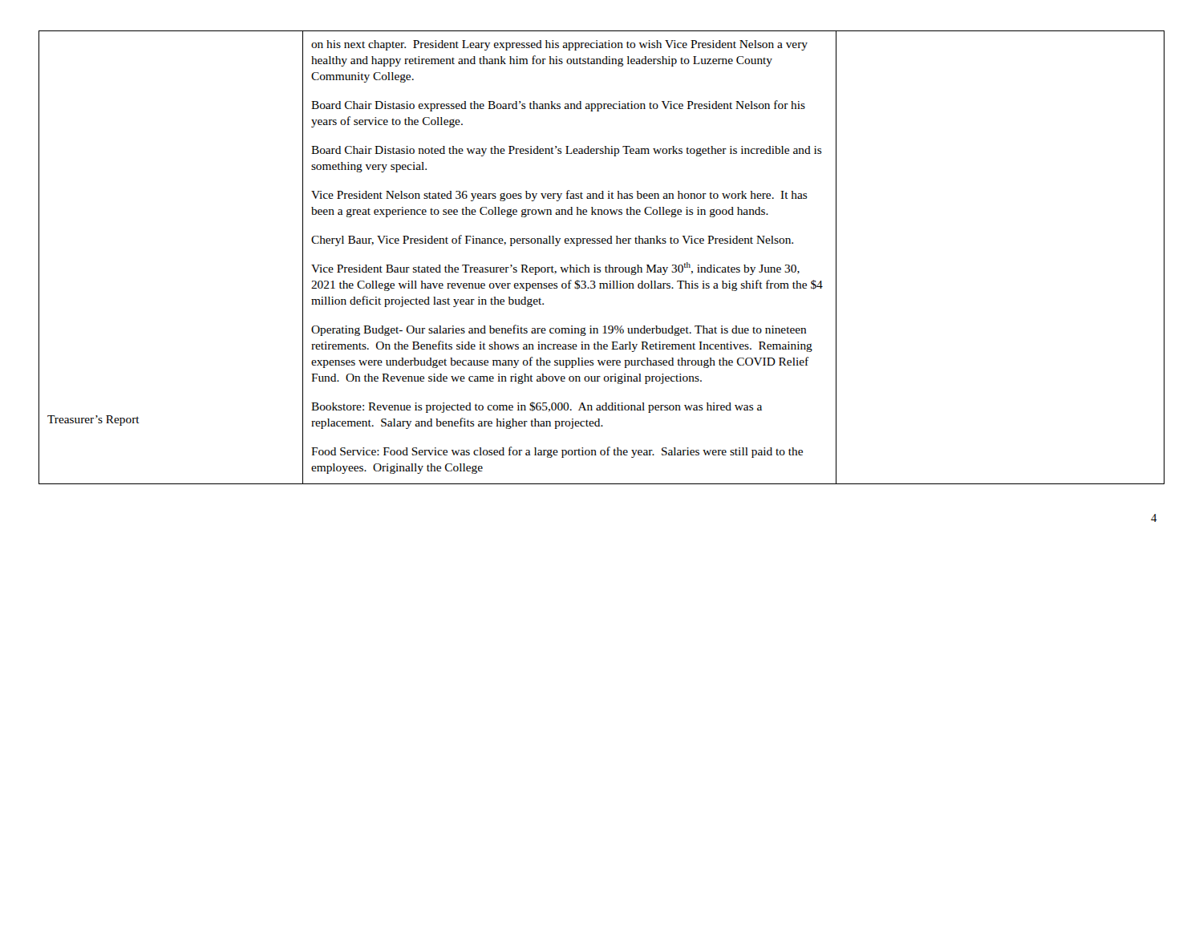| Treasurer’s Report | on his next chapter. President Leary expressed his appreciation to wish Vice President Nelson a very healthy and happy retirement and thank him for his outstanding leadership to Luzerne County Community College. Board Chair Distasio expressed the Board’s thanks and appreciation to Vice President Nelson for his years of service to the College. Board Chair Distasio noted the way the President’s Leadership Team works together is incredible and is something very special. Vice President Nelson stated 36 years goes by very fast and it has been an honor to work here. It has been a great experience to see the College grown and he knows the College is in good hands. Cheryl Baur, Vice President of Finance, personally expressed her thanks to Vice President Nelson. Vice President Baur stated the Treasurer’s Report, which is through May 30 th , indicates by June 30, 2021 the College will have revenue over expenses of $3.3 million dollars. This is a big shift from the $4 million deficit projected last year in the budget. Operating Budget- Our salaries and benefits are coming in 19% underbudget. That is due to nineteen retirements. On the Benefits side it shows an increase in the Early Retirement Incentives. Remaining expenses were underbudget because many of the supplies were purchased through the COVID Relief Fund. On the Revenue side we came in right above on our original projections. Bookstore: Revenue is projected to come in $65,000. An additional person was hired was a replacement. Salary and benefits are higher than projected. Food Service: Food Service was closed for a large portion of the year. Salaries were still paid to the employees. Originally the College | |
4